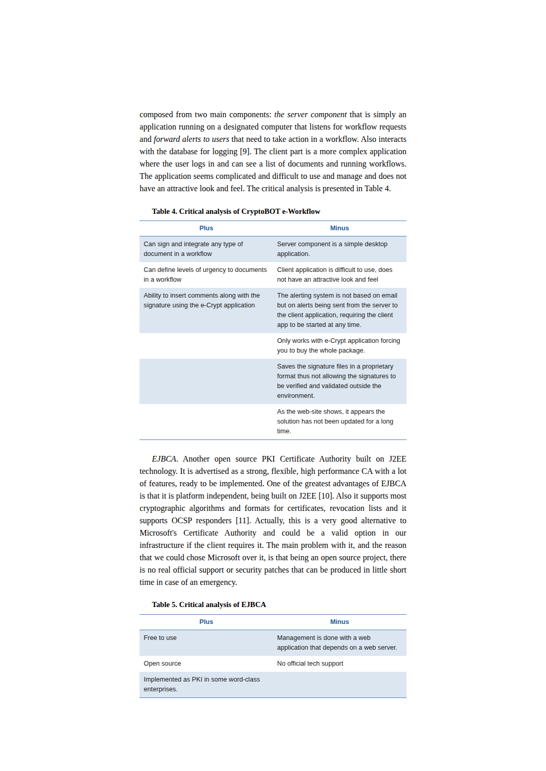composed from two main components: the server component that is simply an application running on a designated computer that listens for workflow requests and forward alerts to users that need to take action in a workflow. Also interacts with the database for logging [9]. The client part is a more complex application where the user logs in and can see a list of documents and running workflows. The application seems complicated and difficult to use and manage and does not have an attractive look and feel. The critical analysis is presented in Table 4.
Table 4. Critical analysis of CryptoBOT e-Workflow
| Plus | Minus |
| --- | --- |
| Can sign and integrate any type of document in a workflow | Server component is a simple desktop application. |
| Can define levels of urgency to documents in a workflow | Client application is difficult to use, does not have an attractive look and feel |
| Ability to insert comments along with the signature using the e-Crypt application | The alerting system is not based on email but on alerts being sent from the server to the client application, requiring the client app to be started at any time. |
| | Only works with e-Crypt application forcing you to buy the whole package. |
| | Saves the signature files in a proprietary format thus not allowing the signatures to be verified and validated outside the environment. |
| | As the web-site shows, it appears the solution has not been updated for a long time. |
EJBCA. Another open source PKI Certificate Authority built on J2EE technology. It is advertised as a strong, flexible, high performance CA with a lot of features, ready to be implemented. One of the greatest advantages of EJBCA is that it is platform independent, being built on J2EE [10]. Also it supports most cryptographic algorithms and formats for certificates, revocation lists and it supports OCSP responders [11]. Actually, this is a very good alternative to Microsoft's Certificate Authority and could be a valid option in our infrastructure if the client requires it. The main problem with it, and the reason that we could chose Microsoft over it, is that being an open source project, there is no real official support or security patches that can be produced in little short time in case of an emergency.
Table 5. Critical analysis of EJBCA
| Plus | Minus |
| --- | --- |
| Free to use | Management is done with a web application that depends on a web server. |
| Open source | No official tech support |
| Implemented as PKI in some word-class enterprises. | |